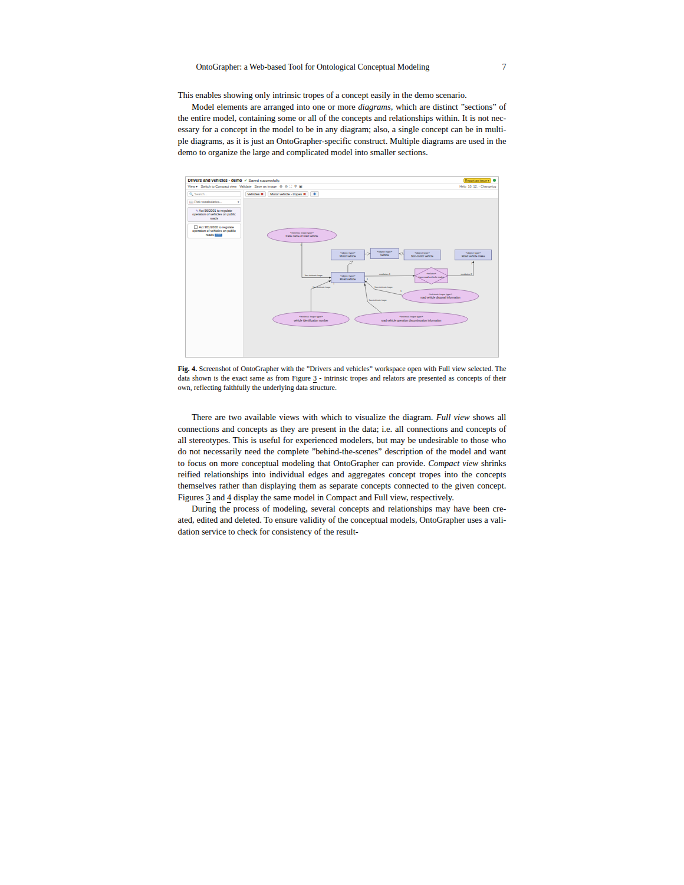OntoGrapher: a Web-based Tool for Ontological Conceptual Modeling 7
This enables showing only intrinsic tropes of a concept easily in the demo scenario.
Model elements are arranged into one or more diagrams, which are distinct ”sections” of the entire model, containing some or all of the concepts and relationships within. It is not necessary for a concept in the model to be in any diagram; also, a single concept can be in multiple diagrams, as it is just an OntoGrapher-specific construct. Multiple diagrams are used in the demo to organize the large and complicated model into smaller sections.
Drivers and vehicles - demo ✔ Saved successfully.
Report an issue ▾
View ▾ Switch to Compact view Validate Save as image ⊕ ⊖ ⛶ ⚲ ▣
Help 10. 12. - Changelog
🔍Search...
📖Pick vocabularies...▾
✎Act 56/2001 to regulate operation of vehicles on public roads
Act 361/2000 to regulate operation of vehicles on public roads LIST
Vehicles ✖ Motor vehicle - tropes ✖ ✚
«intrinsic trope type» trade name of road vehicle «object type» Motor vehicle «object type» Vehicle «object type» Non-motor vehicle «object type» Road vehicle make «object type» Road vehicle «relator» has road vehicle make «intrinsic trope type» road vehicle disposal information «intrinsic trope type» vehicle identification number «intrinsic trope type» road vehicle operation discontinuation information has intrinsic trope 1 mediates 1 1 mediates 2 1 has intrinsic trope 1 has intrinsic trope 1 has intrinsic trope
Fig. 4. Screenshot of OntoGrapher with the ”Drivers and vehicles” workspace open with Full view selected. The data shown is the exact same as from Figure 3 - intrinsic tropes and relators are presented as concepts of their own, reflecting faithfully the underlying data structure.
There are two available views with which to visualize the diagram. Full view shows all connections and concepts as they are present in the data; i.e. all connections and concepts of all stereotypes. This is useful for experienced modelers, but may be undesirable to those who do not necessarily need the complete ”behind-the-scenes” description of the model and want to focus on more conceptual modeling that OntoGrapher can provide. Compact view shrinks reified relationships into individual edges and aggregates concept tropes into the concepts themselves rather than displaying them as separate concepts connected to the given concept. Figures 3 and 4 display the same model in Compact and Full view, respectively.
During the process of modeling, several concepts and relationships may have been created, edited and deleted. To ensure validity of the conceptual models, OntoGrapher uses a validation service to check for consistency of the result-